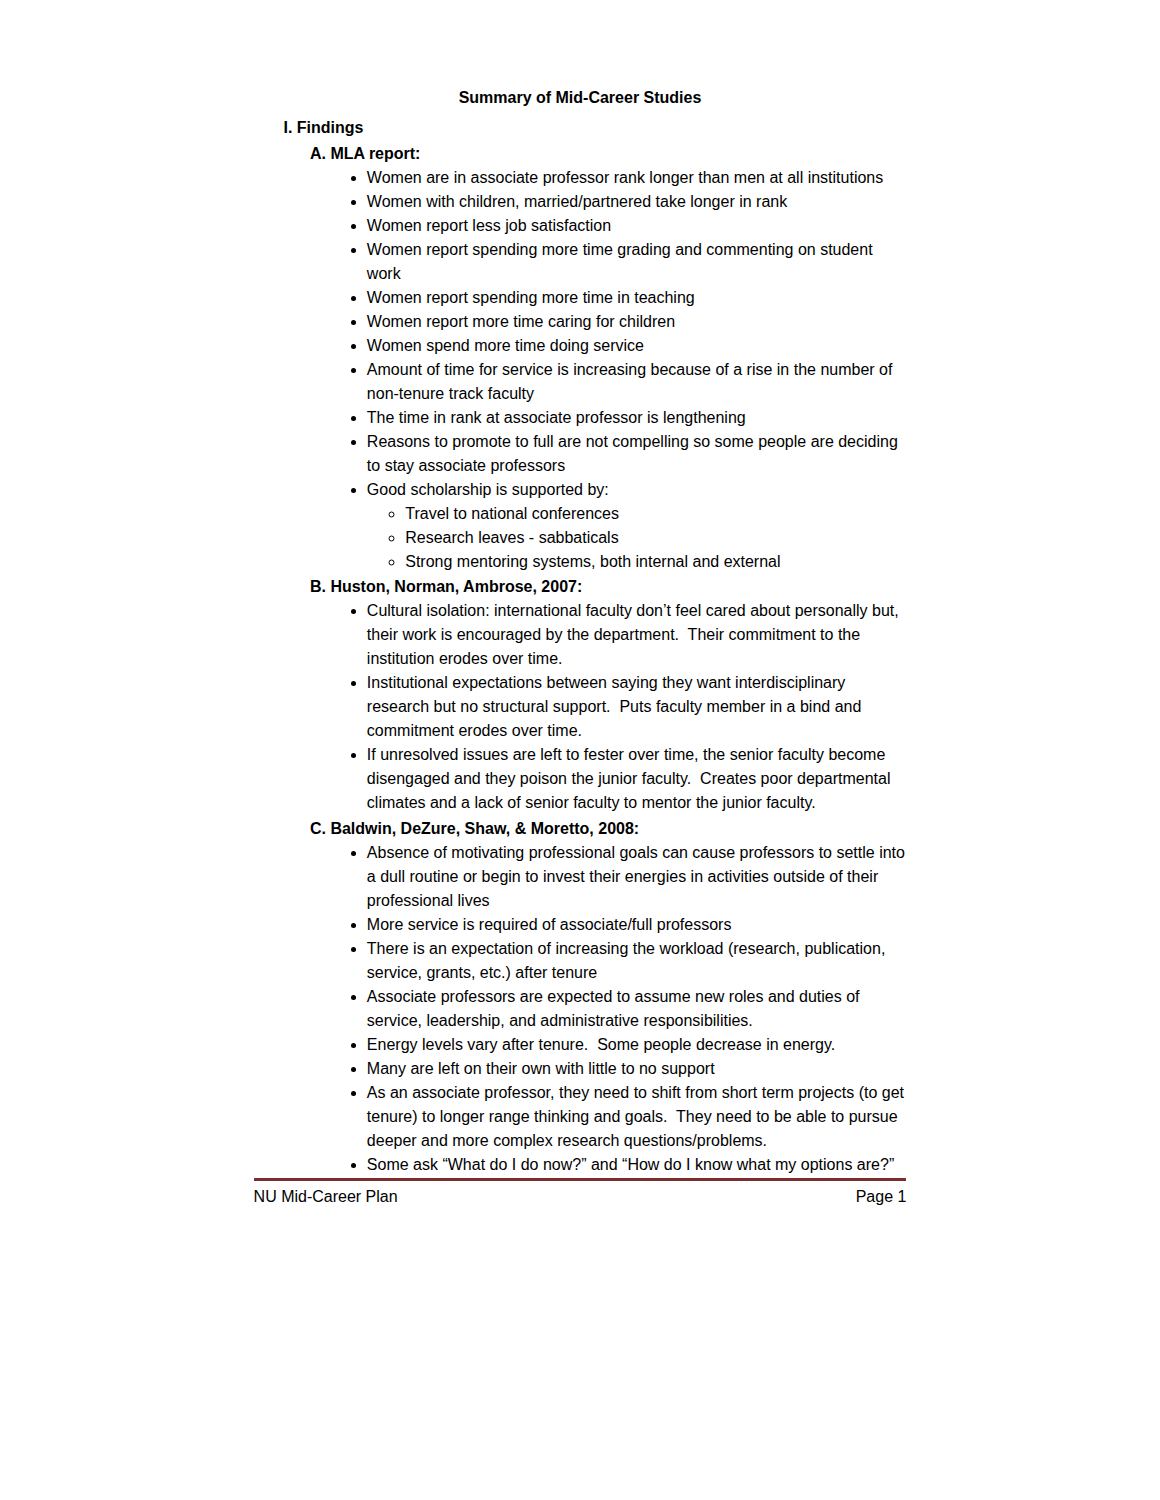Summary of Mid-Career Studies
Findings
MLA report:
Women are in associate professor rank longer than men at all institutions
Women with children, married/partnered take longer in rank
Women report less job satisfaction
Women report spending more time grading and commenting on student work
Women report spending more time in teaching
Women report more time caring for children
Women spend more time doing service
Amount of time for service is increasing because of a rise in the number of non-tenure track faculty
The time in rank at associate professor is lengthening
Reasons to promote to full are not compelling so some people are deciding to stay associate professors
Good scholarship is supported by:
Travel to national conferences
Research leaves - sabbaticals
Strong mentoring systems, both internal and external
Huston, Norman, Ambrose, 2007:
Cultural isolation: international faculty don’t feel cared about personally but, their work is encouraged by the department. Their commitment to the institution erodes over time.
Institutional expectations between saying they want interdisciplinary research but no structural support. Puts faculty member in a bind and commitment erodes over time.
If unresolved issues are left to fester over time, the senior faculty become disengaged and they poison the junior faculty. Creates poor departmental climates and a lack of senior faculty to mentor the junior faculty.
Baldwin, DeZure, Shaw, & Moretto, 2008:
Absence of motivating professional goals can cause professors to settle into a dull routine or begin to invest their energies in activities outside of their professional lives
More service is required of associate/full professors
There is an expectation of increasing the workload (research, publication, service, grants, etc.) after tenure
Associate professors are expected to assume new roles and duties of service, leadership, and administrative responsibilities.
Energy levels vary after tenure. Some people decrease in energy.
Many are left on their own with little to no support
As an associate professor, they need to shift from short term projects (to get tenure) to longer range thinking and goals. They need to be able to pursue deeper and more complex research questions/problems.
Some ask “What do I do now?” and “How do I know what my options are?”
NU Mid-Career Plan Page 1